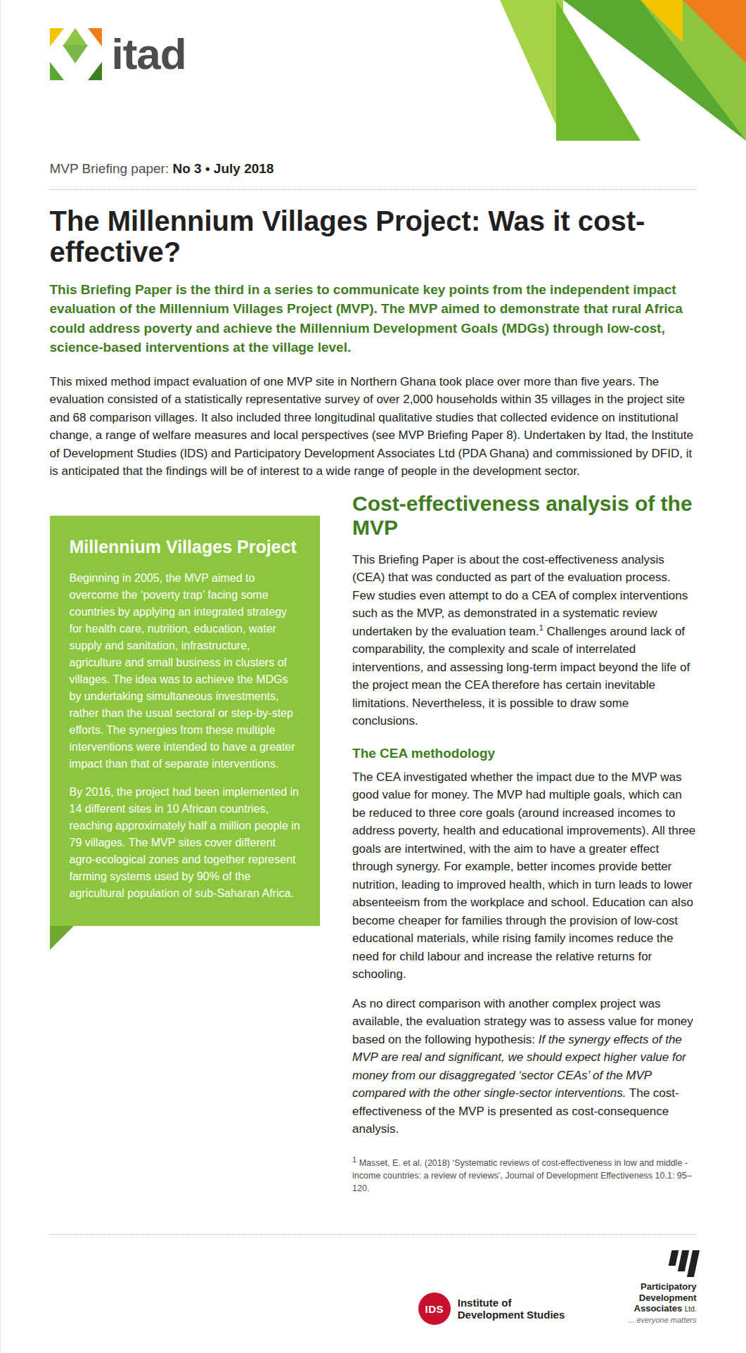itad
MVP Briefing paper: No 3 • July 2018
The Millennium Villages Project: Was it cost-effective?
This Briefing Paper is the third in a series to communicate key points from the independent impact evaluation of the Millennium Villages Project (MVP). The MVP aimed to demonstrate that rural Africa could address poverty and achieve the Millennium Development Goals (MDGs) through low-cost, science-based interventions at the village level.
This mixed method impact evaluation of one MVP site in Northern Ghana took place over more than five years. The evaluation consisted of a statistically representative survey of over 2,000 households within 35 villages in the project site and 68 comparison villages. It also included three longitudinal qualitative studies that collected evidence on institutional change, a range of welfare measures and local perspectives (see MVP Briefing Paper 8). Undertaken by Itad, the Institute of Development Studies (IDS) and Participatory Development Associates Ltd (PDA Ghana) and commissioned by DFID, it is anticipated that the findings will be of interest to a wide range of people in the development sector.
Millennium Villages Project
Beginning in 2005, the MVP aimed to overcome the ‘poverty trap’ facing some countries by applying an integrated strategy for health care, nutrition, education, water supply and sanitation, infrastructure, agriculture and small business in clusters of villages. The idea was to achieve the MDGs by undertaking simultaneous investments, rather than the usual sectoral or step-by-step efforts. The synergies from these multiple interventions were intended to have a greater impact than that of separate interventions.
By 2016, the project had been implemented in 14 different sites in 10 African countries, reaching approximately half a million people in 79 villages. The MVP sites cover different agro-ecological zones and together represent farming systems used by 90% of the agricultural population of sub-Saharan Africa.
Cost-effectiveness analysis of the MVP
This Briefing Paper is about the cost-effectiveness analysis (CEA) that was conducted as part of the evaluation process. Few studies even attempt to do a CEA of complex interventions such as the MVP, as demonstrated in a systematic review undertaken by the evaluation team.1 Challenges around lack of comparability, the complexity and scale of interrelated interventions, and assessing long-term impact beyond the life of the project mean the CEA therefore has certain inevitable limitations. Nevertheless, it is possible to draw some conclusions.
The CEA methodology
The CEA investigated whether the impact due to the MVP was good value for money. The MVP had multiple goals, which can be reduced to three core goals (around increased incomes to address poverty, health and educational improvements). All three goals are intertwined, with the aim to have a greater effect through synergy. For example, better incomes provide better nutrition, leading to improved health, which in turn leads to lower absenteeism from the workplace and school. Education can also become cheaper for families through the provision of low-cost educational materials, while rising family incomes reduce the need for child labour and increase the relative returns for schooling.
As no direct comparison with another complex project was available, the evaluation strategy was to assess value for money based on the following hypothesis: If the synergy effects of the MVP are real and significant, we should expect higher value for money from our disaggregated ‘sector CEAs’ of the MVP compared with the other single-sector interventions. The cost-effectiveness of the MVP is presented as cost-consequence analysis.
1 Masset, E. et al. (2018) ‘Systematic reviews of cost-effectiveness in low and middle -income countries: a review of reviews’, Journal of Development Effectiveness 10.1: 95–120.
IDS
Institute of Development Studies
Participatory
Development
Associates Ltd.
... everyone matters